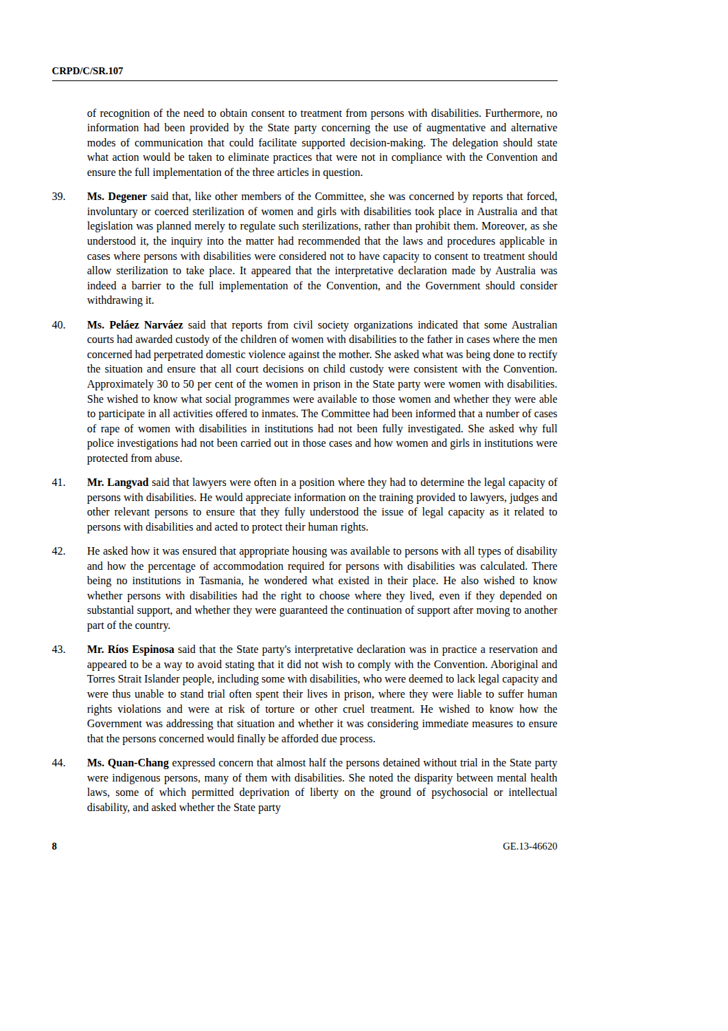CRPD/C/SR.107
of recognition of the need to obtain consent to treatment from persons with disabilities. Furthermore, no information had been provided by the State party concerning the use of augmentative and alternative modes of communication that could facilitate supported decision-making. The delegation should state what action would be taken to eliminate practices that were not in compliance with the Convention and ensure the full implementation of the three articles in question.
39. Ms. Degener said that, like other members of the Committee, she was concerned by reports that forced, involuntary or coerced sterilization of women and girls with disabilities took place in Australia and that legislation was planned merely to regulate such sterilizations, rather than prohibit them. Moreover, as she understood it, the inquiry into the matter had recommended that the laws and procedures applicable in cases where persons with disabilities were considered not to have capacity to consent to treatment should allow sterilization to take place. It appeared that the interpretative declaration made by Australia was indeed a barrier to the full implementation of the Convention, and the Government should consider withdrawing it.
40. Ms. Peláez Narváez said that reports from civil society organizations indicated that some Australian courts had awarded custody of the children of women with disabilities to the father in cases where the men concerned had perpetrated domestic violence against the mother. She asked what was being done to rectify the situation and ensure that all court decisions on child custody were consistent with the Convention. Approximately 30 to 50 per cent of the women in prison in the State party were women with disabilities. She wished to know what social programmes were available to those women and whether they were able to participate in all activities offered to inmates. The Committee had been informed that a number of cases of rape of women with disabilities in institutions had not been fully investigated. She asked why full police investigations had not been carried out in those cases and how women and girls in institutions were protected from abuse.
41. Mr. Langvad said that lawyers were often in a position where they had to determine the legal capacity of persons with disabilities. He would appreciate information on the training provided to lawyers, judges and other relevant persons to ensure that they fully understood the issue of legal capacity as it related to persons with disabilities and acted to protect their human rights.
42. He asked how it was ensured that appropriate housing was available to persons with all types of disability and how the percentage of accommodation required for persons with disabilities was calculated. There being no institutions in Tasmania, he wondered what existed in their place. He also wished to know whether persons with disabilities had the right to choose where they lived, even if they depended on substantial support, and whether they were guaranteed the continuation of support after moving to another part of the country.
43. Mr. Ríos Espinosa said that the State party's interpretative declaration was in practice a reservation and appeared to be a way to avoid stating that it did not wish to comply with the Convention. Aboriginal and Torres Strait Islander people, including some with disabilities, who were deemed to lack legal capacity and were thus unable to stand trial often spent their lives in prison, where they were liable to suffer human rights violations and were at risk of torture or other cruel treatment. He wished to know how the Government was addressing that situation and whether it was considering immediate measures to ensure that the persons concerned would finally be afforded due process.
44. Ms. Quan-Chang expressed concern that almost half the persons detained without trial in the State party were indigenous persons, many of them with disabilities. She noted the disparity between mental health laws, some of which permitted deprivation of liberty on the ground of psychosocial or intellectual disability, and asked whether the State party
8 GE.13-46620